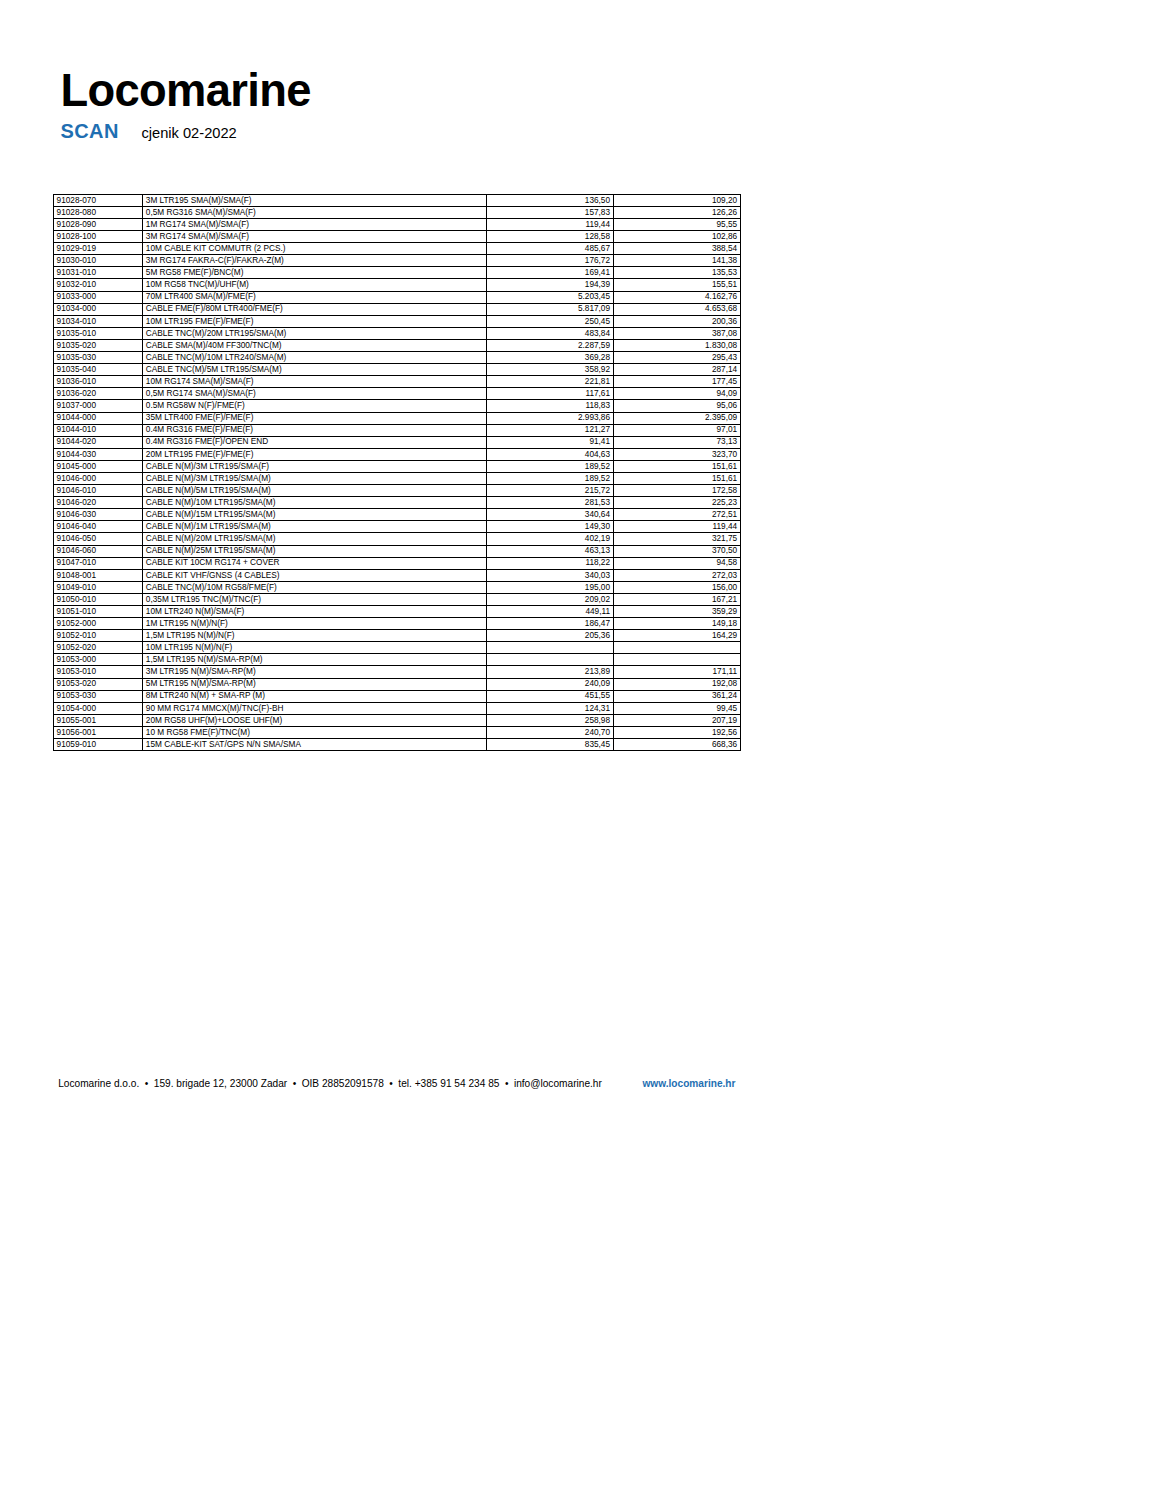Locomarine
SCAN cjenik 02-2022
| 91028-070 | 3M LTR195 SMA(M)/SMA(F) | 136,50 | 109,20 |
| 91028-080 | 0,5M RG316 SMA(M)/SMA(F) | 157,83 | 126,26 |
| 91028-090 | 1M RG174 SMA(M)/SMA(F) | 119,44 | 95,55 |
| 91028-100 | 3M RG174 SMA(M)/SMA(F) | 128,58 | 102,86 |
| 91029-019 | 10M CABLE KIT COMMUTR (2 PCS.) | 485,67 | 388,54 |
| 91030-010 | 3M RG174 FAKRA-C(F)/FAKRA-Z(M) | 176,72 | 141,38 |
| 91031-010 | 5M RG58 FME(F)/BNC(M) | 169,41 | 135,53 |
| 91032-010 | 10M RG58 TNC(M)/UHF(M) | 194,39 | 155,51 |
| 91033-000 | 70M LTR400 SMA(M)/FME(F) | 5.203,45 | 4.162,76 |
| 91034-000 | CABLE FME(F)/80M LTR400/FME(F) | 5.817,09 | 4.653,68 |
| 91034-010 | 10M LTR195 FME(F)/FME(F) | 250,45 | 200,36 |
| 91035-010 | CABLE TNC(M)/20M LTR195/SMA(M) | 483,84 | 387,08 |
| 91035-020 | CABLE SMA(M)/40M FF300/TNC(M) | 2.287,59 | 1.830,08 |
| 91035-030 | CABLE TNC(M)/10M LTR240/SMA(M) | 369,28 | 295,43 |
| 91035-040 | CABLE TNC(M)/5M LTR195/SMA(M) | 358,92 | 287,14 |
| 91036-010 | 10M RG174 SMA(M)/SMA(F) | 221,81 | 177,45 |
| 91036-020 | 0,5M RG174 SMA(M)/SMA(F) | 117,61 | 94,09 |
| 91037-000 | 0.5M RG58W N(F)/FME(F) | 118,83 | 95,06 |
| 91044-000 | 35M LTR400 FME(F)/FME(F) | 2.993,86 | 2.395,09 |
| 91044-010 | 0.4M RG316 FME(F)/FME(F) | 121,27 | 97,01 |
| 91044-020 | 0.4M RG316 FME(F)/OPEN END | 91,41 | 73,13 |
| 91044-030 | 20M LTR195 FME(F)/FME(F) | 404,63 | 323,70 |
| 91045-000 | CABLE N(M)/3M LTR195/SMA(F) | 189,52 | 151,61 |
| 91046-000 | CABLE N(M)/3M LTR195/SMA(M) | 189,52 | 151,61 |
| 91046-010 | CABLE N(M)/5M LTR195/SMA(M) | 215,72 | 172,58 |
| 91046-020 | CABLE N(M)/10M LTR195/SMA(M) | 281,53 | 225,23 |
| 91046-030 | CABLE N(M)/15M LTR195/SMA(M) | 340,64 | 272,51 |
| 91046-040 | CABLE N(M)/1M LTR195/SMA(M) | 149,30 | 119,44 |
| 91046-050 | CABLE N(M)/20M LTR195/SMA(M) | 402,19 | 321,75 |
| 91046-060 | CABLE N(M)/25M LTR195/SMA(M) | 463,13 | 370,50 |
| 91047-010 | CABLE KIT 10CM RG174 + COVER | 118,22 | 94,58 |
| 91048-001 | CABLE KIT VHF/GNSS (4 CABLES) | 340,03 | 272,03 |
| 91049-010 | CABLE TNC(M)/10M RG58/FME(F) | 195,00 | 156,00 |
| 91050-010 | 0,35M LTR195 TNC(M)/TNC(F) | 209,02 | 167,21 |
| 91051-010 | 10M LTR240 N(M)/SMA(F) | 449,11 | 359,29 |
| 91052-000 | 1M LTR195 N(M)/N(F) | 186,47 | 149,18 |
| 91052-010 | 1,5M LTR195 N(M)/N(F) | 205,36 | 164,29 |
| 91052-020 | 10M LTR195 N(M)/N(F) | | |
| 91053-000 | 1,5M LTR195 N(M)/SMA-RP(M) | | |
| 91053-010 | 3M LTR195 N(M)/SMA-RP(M) | 213,89 | 171,11 |
| 91053-020 | 5M LTR195 N(M)/SMA-RP(M) | 240,09 | 192,08 |
| 91053-030 | 8M LTR240 N(M) + SMA-RP (M) | 451,55 | 361,24 |
| 91054-000 | 90 MM RG174 MMCX(M)/TNC(F)-BH | 124,31 | 99,45 |
| 91055-001 | 20M RG58 UHF(M)+LOOSE UHF(M) | 258,98 | 207,19 |
| 91056-001 | 10 M RG58 FME(F)/TNC(M) | 240,70 | 192,56 |
| 91059-010 | 15M CABLE-KIT SAT/GPS N/N SMA/SMA | 835,45 | 668,36 |
Locomarine d.o.o. • 159. brigade 12, 23000 Zadar • OIB 28852091578 • tel. +385 91 54 234 85 • info@locomarine.hr www.locomarine.hr